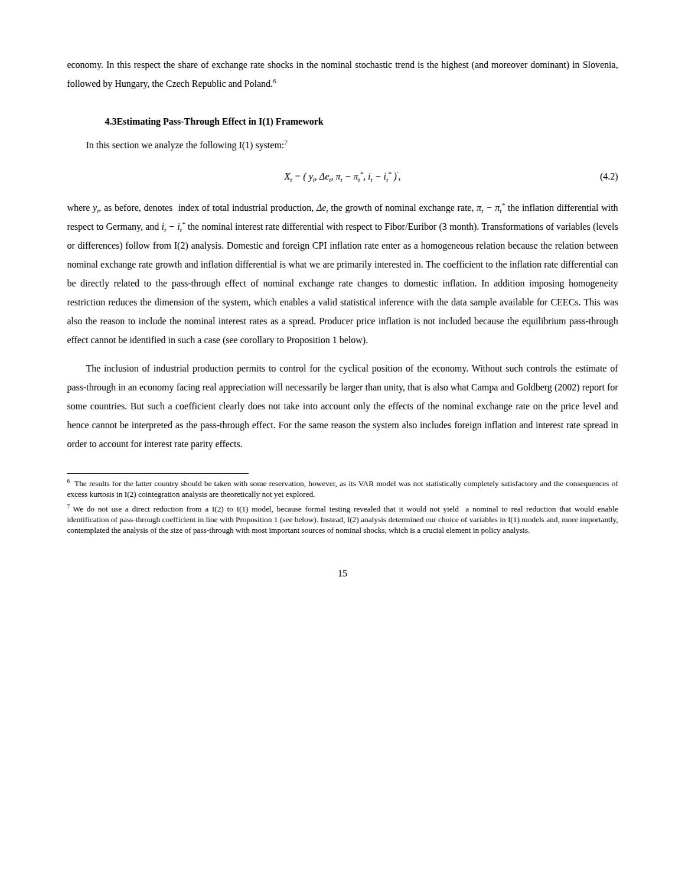economy. In this respect the share of exchange rate shocks in the nominal stochastic trend is the highest (and moreover dominant) in Slovenia, followed by Hungary, the Czech Republic and Poland.6
4.3 Estimating Pass-Through Effect in I(1) Framework
In this section we analyze the following I(1) system:7
Xt = ( yt, Δet, πt − πt*, it − it* )′, (4.2)
where yt, as before, denotes index of total industrial production, Δet the growth of nominal exchange rate, πt − πt* the inflation differential with respect to Germany, and it − it* the nominal interest rate differential with respect to Fibor/Euribor (3 month). Transformations of variables (levels or differences) follow from I(2) analysis. Domestic and foreign CPI inflation rate enter as a homogeneous relation because the relation between nominal exchange rate growth and inflation differential is what we are primarily interested in. The coefficient to the inflation rate differential can be directly related to the pass-through effect of nominal exchange rate changes to domestic inflation. In addition imposing homogeneity restriction reduces the dimension of the system, which enables a valid statistical inference with the data sample available for CEECs. This was also the reason to include the nominal interest rates as a spread. Producer price inflation is not included because the equilibrium pass-through effect cannot be identified in such a case (see corollary to Proposition 1 below).
The inclusion of industrial production permits to control for the cyclical position of the economy. Without such controls the estimate of pass-through in an economy facing real appreciation will necessarily be larger than unity, that is also what Campa and Goldberg (2002) report for some countries. But such a coefficient clearly does not take into account only the effects of the nominal exchange rate on the price level and hence cannot be interpreted as the pass-through effect. For the same reason the system also includes foreign inflation and interest rate spread in order to account for interest rate parity effects.
6 The results for the latter country should be taken with some reservation, however, as its VAR model was not statistically completely satisfactory and the consequences of excess kurtosis in I(2) cointegration analysis are theoretically not yet explored.
7 We do not use a direct reduction from a I(2) to I(1) model, because formal testing revealed that it would not yield a nominal to real reduction that would enable identification of pass-through coefficient in line with Proposition 1 (see below). Instead, I(2) analysis determined our choice of variables in I(1) models and, more importantly, contemplated the analysis of the size of pass-through with most important sources of nominal shocks, which is a crucial element in policy analysis.
15